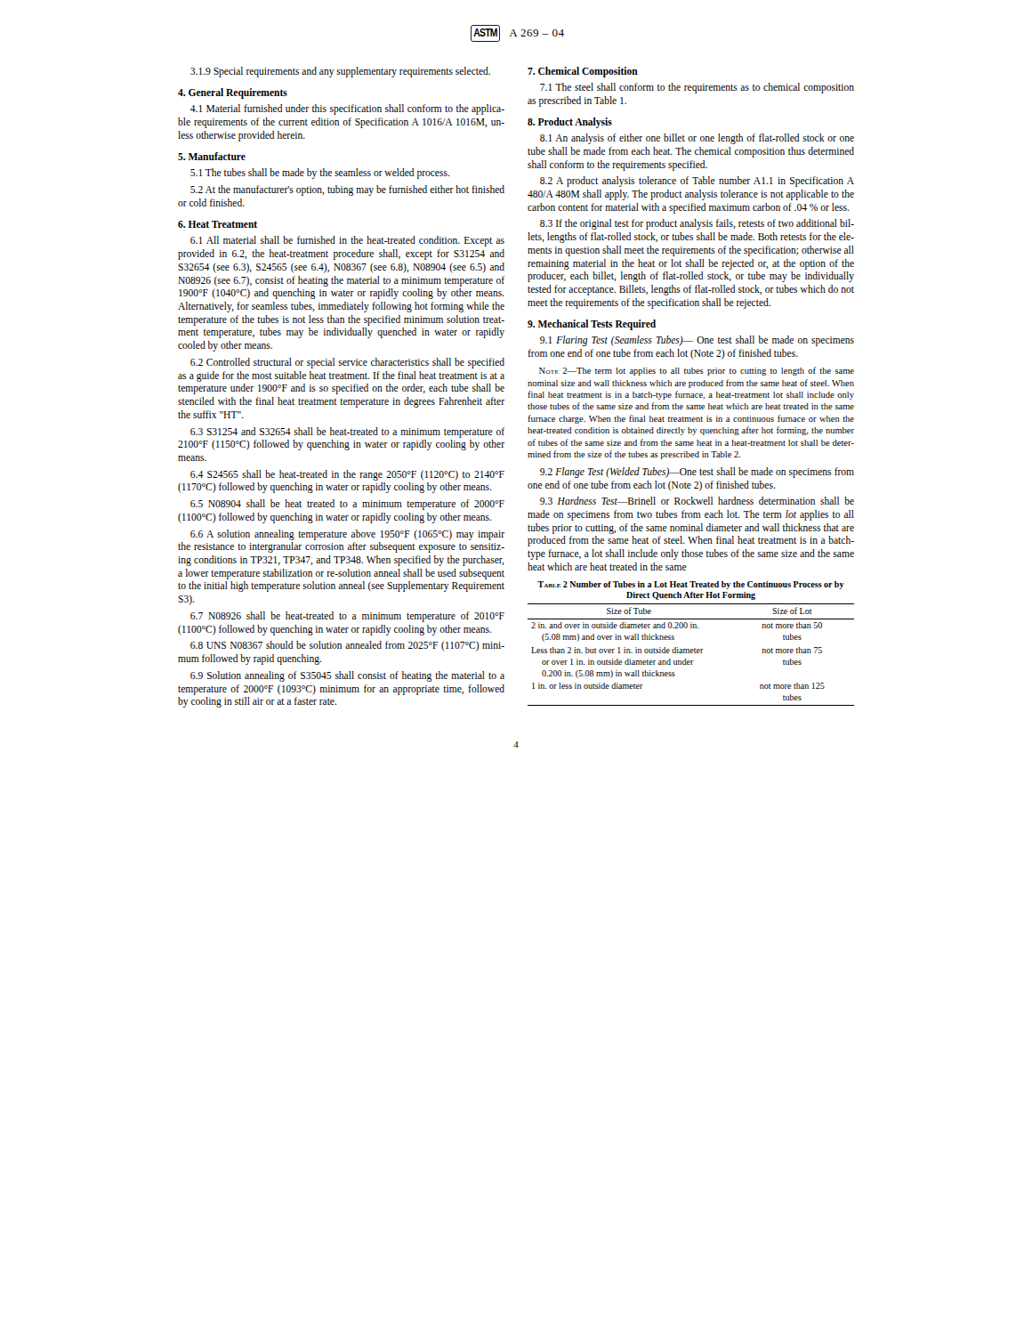ASTM A 269 – 04
3.1.9 Special requirements and any supplementary requirements selected.
4. General Requirements
4.1 Material furnished under this specification shall conform to the applicable requirements of the current edition of Specification A 1016/A 1016M, unless otherwise provided herein.
5. Manufacture
5.1 The tubes shall be made by the seamless or welded process.
5.2 At the manufacturer's option, tubing may be furnished either hot finished or cold finished.
6. Heat Treatment
6.1 All material shall be furnished in the heat-treated condition. Except as provided in 6.2, the heat-treatment procedure shall, except for S31254 and S32654 (see 6.3), S24565 (see 6.4), N08367 (see 6.8), N08904 (see 6.5) and N08926 (see 6.7), consist of heating the material to a minimum temperature of 1900°F (1040°C) and quenching in water or rapidly cooling by other means. Alternatively, for seamless tubes, immediately following hot forming while the temperature of the tubes is not less than the specified minimum solution treatment temperature, tubes may be individually quenched in water or rapidly cooled by other means.
6.2 Controlled structural or special service characteristics shall be specified as a guide for the most suitable heat treatment. If the final heat treatment is at a temperature under 1900°F and is so specified on the order, each tube shall be stenciled with the final heat treatment temperature in degrees Fahrenheit after the suffix "HT".
6.3 S31254 and S32654 shall be heat-treated to a minimum temperature of 2100°F (1150°C) followed by quenching in water or rapidly cooling by other means.
6.4 S24565 shall be heat-treated in the range 2050°F (1120°C) to 2140°F (1170°C) followed by quenching in water or rapidly cooling by other means.
6.5 N08904 shall be heat treated to a minimum temperature of 2000°F (1100°C) followed by quenching in water or rapidly cooling by other means.
6.6 A solution annealing temperature above 1950°F (1065°C) may impair the resistance to intergranular corrosion after subsequent exposure to sensitizing conditions in TP321, TP347, and TP348. When specified by the purchaser, a lower temperature stabilization or re-solution anneal shall be used subsequent to the initial high temperature solution anneal (see Supplementary Requirement S3).
6.7 N08926 shall be heat-treated to a minimum temperature of 2010°F (1100°C) followed by quenching in water or rapidly cooling by other means.
6.8 UNS N08367 should be solution annealed from 2025°F (1107°C) minimum followed by rapid quenching.
6.9 Solution annealing of S35045 shall consist of heating the material to a temperature of 2000°F (1093°C) minimum for an appropriate time, followed by cooling in still air or at a faster rate.
7. Chemical Composition
7.1 The steel shall conform to the requirements as to chemical composition as prescribed in Table 1.
8. Product Analysis
8.1 An analysis of either one billet or one length of flat-rolled stock or one tube shall be made from each heat. The chemical composition thus determined shall conform to the requirements specified.
8.2 A product analysis tolerance of Table number A1.1 in Specification A 480/A 480M shall apply. The product analysis tolerance is not applicable to the carbon content for material with a specified maximum carbon of .04 % or less.
8.3 If the original test for product analysis fails, retests of two additional billets, lengths of flat-rolled stock, or tubes shall be made. Both retests for the elements in question shall meet the requirements of the specification; otherwise all remaining material in the heat or lot shall be rejected or, at the option of the producer, each billet, length of flat-rolled stock, or tube may be individually tested for acceptance. Billets, lengths of flat-rolled stock, or tubes which do not meet the requirements of the specification shall be rejected.
9. Mechanical Tests Required
9.1 Flaring Test (Seamless Tubes)— One test shall be made on specimens from one end of one tube from each lot (Note 2) of finished tubes.
Note 2—The term lot applies to all tubes prior to cutting to length of the same nominal size and wall thickness which are produced from the same heat of steel. When final heat treatment is in a batch-type furnace, a heat-treatment lot shall include only those tubes of the same size and from the same heat which are heat treated in the same furnace charge. When the final heat treatment is in a continuous furnace or when the heat-treated condition is obtained directly by quenching after hot forming, the number of tubes of the same size and from the same heat in a heat-treatment lot shall be determined from the size of the tubes as prescribed in Table 2.
9.2 Flange Test (Welded Tubes)—One test shall be made on specimens from one end of one tube from each lot (Note 2) of finished tubes.
9.3 Hardness Test—Brinell or Rockwell hardness determination shall be made on specimens from two tubes from each lot. The term lot applies to all tubes prior to cutting, of the same nominal diameter and wall thickness that are produced from the same heat of steel. When final heat treatment is in a batch-type furnace, a lot shall include only those tubes of the same size and the same heat which are heat treated in the same
Table 2 Number of Tubes in a Lot Heat Treated by the Continuous Process or by Direct Quench After Hot Forming
| Size of Tube | Size of Lot |
| --- | --- |
| 2 in. and over in outside diameter and 0.200 in. (5.08 mm) and over in wall thickness | not more than 50 tubes |
| Less than 2 in. but over 1 in. in outside diameter or over 1 in. in outside diameter and under 0.200 in. (5.08 mm) in wall thickness | not more than 75 tubes |
| 1 in. or less in outside diameter | not more than 125 tubes |
4